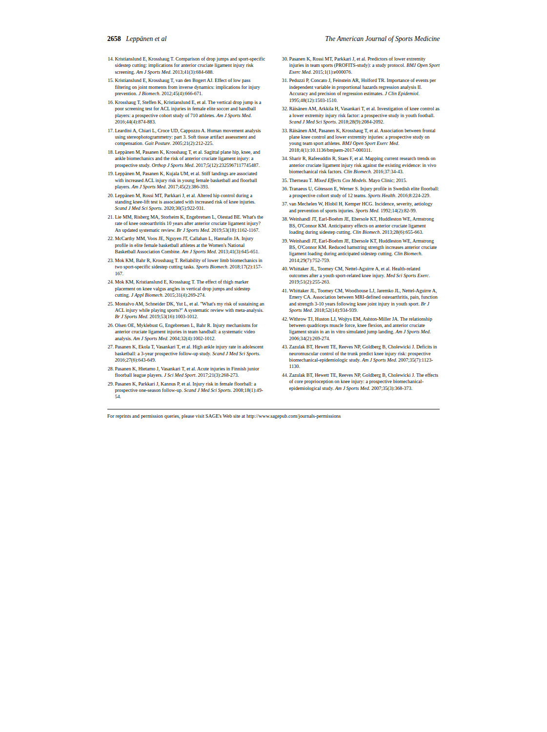2658 Leppänen et al
The American Journal of Sports Medicine
14. Kristianslund E, Krosshaug T. Comparison of drop jumps and sport-specific sidestep cutting: implications for anterior cruciate ligament injury risk screening. Am J Sports Med. 2013;41(3):684-688.
15. Kristianslund E, Krosshaug T, van den Bogert AJ. Effect of low pass filtering on joint moments from inverse dynamics: implications for injury prevention. J Biomech. 2012;45(4):666-671.
16. Krosshaug T, Steffen K, Kristianslund E, et al. The vertical drop jump is a poor screening test for ACL injuries in female elite soccer and handball players: a prospective cohort study of 710 athletes. Am J Sports Med. 2016;44(4):874-883.
17. Leardini A, Chiari L, Croce UD, Cappozzo A. Human movement analysis using stereophotogrammetry: part 3. Soft tissue artifact assessment and compensation. Gait Posture. 2005;21(2):212-225.
18. Leppänen M, Pasanen K, Krosshaug T, et al. Sagittal plane hip, knee, and ankle biomechanics and the risk of anterior cruciate ligament injury: a prospective study. Orthop J Sports Med. 2017;5(12):2325967117745487.
19. Leppänen M, Pasanen K, Kujala UM, et al. Stiff landings are associated with increased ACL injury risk in young female basketball and floorball players. Am J Sports Med. 2017;45(2):386-393.
20. Leppänen M, Rossi MT, Parkkari J, et al. Altered hip control during a standing knee-lift test is associated with increased risk of knee injuries. Scand J Med Sci Sports. 2020;30(5):922-931.
21. Lie MM, Risberg MA, Storheim K, Engebretsen L, Oiestad BE. What's the rate of knee osteoarthritis 10 years after anterior cruciate ligament injury? An updated systematic review. Br J Sports Med. 2019;53(18):1162-1167.
22. McCarthy MM, Voos JE, Nguyen JT, Callahan L, Hannafin JA. Injury profile in elite female basketball athletes at the Women's National Basketball Association Combine. Am J Sports Med. 2013;41(3):645-651.
23. Mok KM, Bahr R, Krosshaug T. Reliability of lower limb biomechanics in two sport-specific sidestep cutting tasks. Sports Biomech. 2018;17(2):157-167.
24. Mok KM, Kristianslund E, Krosshaug T. The effect of thigh marker placement on knee valgus angles in vertical drop jumps and sidestep cutting. J Appl Biomech. 2015;31(4):269-274.
25. Montalvo AM, Schneider DK, Yut L, et al. ''What's my risk of sustaining an ACL injury while playing sports?'' A systematic review with meta-analysis. Br J Sports Med. 2019;53(16):1003-1012.
26. Olsen OE, Myklebust G, Engebretsen L, Bahr R. Injury mechanisms for anterior cruciate ligament injuries in team handball: a systematic video analysis. Am J Sports Med. 2004;32(4):1002-1012.
27. Pasanen K, Ekola T, Vasankari T, et al. High ankle injury rate in adolescent basketball: a 3-year prospective follow-up study. Scand J Med Sci Sports. 2016;27(6):643-649.
28. Pasanen K, Hietamo J, Vasankari T, et al. Acute injuries in Finnish junior floorball league players. J Sci Med Sport. 2017;21(3):268-273.
29. Pasanen K, Parkkari J, Kannus P, et al. Injury risk in female floorball: a prospective one-season follow-up. Scand J Med Sci Sports. 2008;18(1):49-54.
30. Pasanen K, Rossi MT, Parkkari J, et al. Predictors of lower extremity injuries in team sports (PROFITS-study): a study protocol. BMJ Open Sport Exerc Med. 2015;1(1):e000076.
31. Peduzzi P, Concato J, Feinstein AR, Holford TR. Importance of events per independent variable in proportional hazards regression analysis II. Accuracy and precision of regression estimates. J Clin Epidemiol. 1995;48(12):1503-1510.
32. Räisänen AM, Arkkila H, Vasankari T, et al. Investigation of knee control as a lower extremity injury risk factor: a prospective study in youth football. Scand J Med Sci Sports. 2018;28(9):2084-2092.
33. Räisänen AM, Pasanen K, Krosshaug T, et al. Association between frontal plane knee control and lower extremity injuries: a prospective study on young team sport athletes. BMJ Open Sport Exerc Med. 2018;4(1):10.1136/bmjsem-2017-000311.
34. Sharir R, Rafeeuddin R, Staes F, et al. Mapping current research trends on anterior cruciate ligament injury risk against the existing evidence: in vivo biomechanical risk factors. Clin Biomech. 2016;37:34-43.
35. Therneau T. Mixed Effects Cox Models. Mayo Clinic; 2015.
36. Tranaeus U, Götesson E, Werner S. Injury profile in Swedish elite floorball: a prospective cohort study of 12 teams. Sports Health. 2016;8:224-229.
37. van Mechelen W, Hlobil H, Kemper HCG. Incidence, severity, aetiology and prevention of sports injuries. Sports Med. 1992;14(2):82-99.
38. Weinhandl JT, Earl-Boehm JE, Ebersole KT, Huddleston WE, Armstrong BS, O'Connor KM. Anticipatory effects on anterior cruciate ligament loading during sidestep cutting. Clin Biomech. 2013;28(6):655-663.
39. Weinhandl JT, Earl-Boehm JE, Ebersole KT, Huddleston WE, Armstrong BS, O'Connor KM. Reduced hamstring strength increases anterior cruciate ligament loading during anticipated sidestep cutting. Clin Biomech. 2014;29(7):752-759.
40. Whittaker JL, Toomey CM, Nettel-Aguirre A, et al. Health-related outcomes after a youth sport-related knee injury. Med Sci Sports Exerc. 2019;51(2):255-263.
41. Whittaker JL, Toomey CM, Woodhouse LJ, Jaremko JL, Nettel-Aguirre A, Emery CA. Association between MRI-defined osteoarthritis, pain, function and strength 3-10 years following knee joint injury in youth sport. Br J Sports Med. 2018;52(14):934-939.
42. Withrow TJ, Huston LJ, Wojtys EM, Ashton-Miller JA. The relationship between quadriceps muscle force, knee flexion, and anterior cruciate ligament strain in an in vitro simulated jump landing. Am J Sports Med. 2006;34(2):269-274.
43. Zazulak BT, Hewett TE, Reeves NP, Goldberg B, Cholewicki J. Deficits in neuromuscular control of the trunk predict knee injury risk: prospective biomechanical-epidemiologic study. Am J Sports Med. 2007;35(7):1123-1130.
44. Zazulak BT, Hewett TE, Reeves NP, Goldberg B, Cholewicki J. The effects of core proprioception on knee injury: a prospective biomechanical-epidemiological study. Am J Sports Med. 2007;35(3):368-373.
For reprints and permission queries, please visit SAGE's Web site at http://www.sagepub.com/journals-permissions